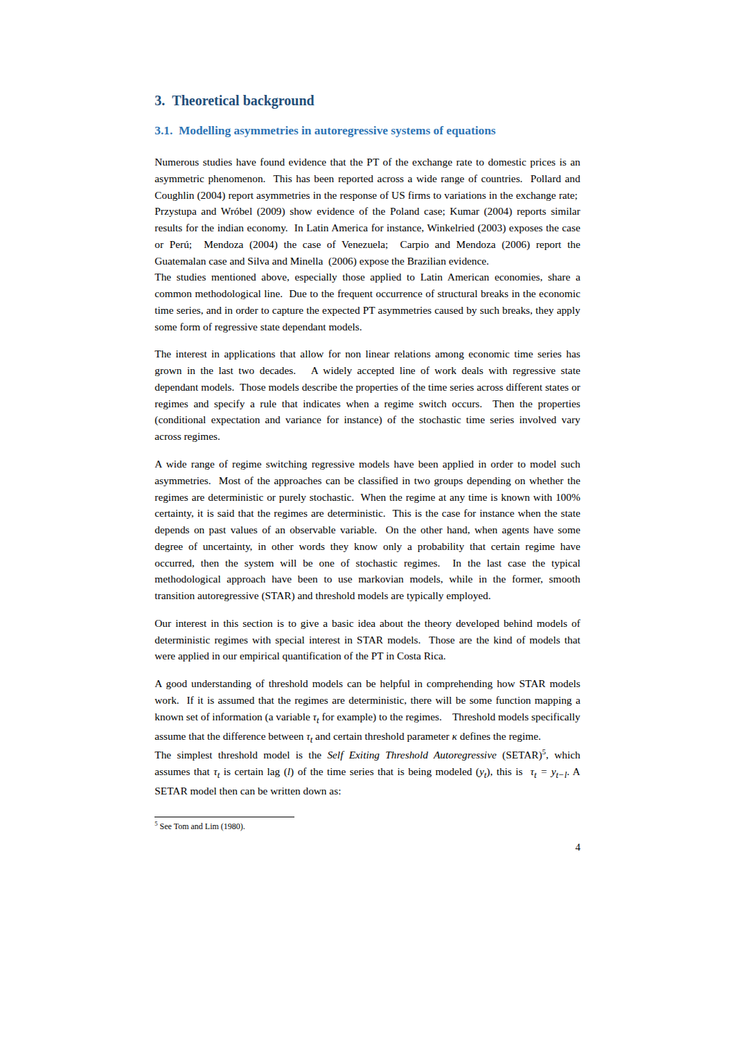3. Theoretical background
3.1. Modelling asymmetries in autoregressive systems of equations
Numerous studies have found evidence that the PT of the exchange rate to domestic prices is an asymmetric phenomenon. This has been reported across a wide range of countries. Pollard and Coughlin (2004) report asymmetries in the response of US firms to variations in the exchange rate; Przystupa and Wróbel (2009) show evidence of the Poland case; Kumar (2004) reports similar results for the indian economy. In Latin America for instance, Winkelried (2003) exposes the case or Perú; Mendoza (2004) the case of Venezuela; Carpio and Mendoza (2006) report the Guatemalan case and Silva and Minella (2006) expose the Brazilian evidence.
The studies mentioned above, especially those applied to Latin American economies, share a common methodological line. Due to the frequent occurrence of structural breaks in the economic time series, and in order to capture the expected PT asymmetries caused by such breaks, they apply some form of regressive state dependant models.
The interest in applications that allow for non linear relations among economic time series has grown in the last two decades. A widely accepted line of work deals with regressive state dependant models. Those models describe the properties of the time series across different states or regimes and specify a rule that indicates when a regime switch occurs. Then the properties (conditional expectation and variance for instance) of the stochastic time series involved vary across regimes.
A wide range of regime switching regressive models have been applied in order to model such asymmetries. Most of the approaches can be classified in two groups depending on whether the regimes are deterministic or purely stochastic. When the regime at any time is known with 100% certainty, it is said that the regimes are deterministic. This is the case for instance when the state depends on past values of an observable variable. On the other hand, when agents have some degree of uncertainty, in other words they know only a probability that certain regime have occurred, then the system will be one of stochastic regimes. In the last case the typical methodological approach have been to use markovian models, while in the former, smooth transition autoregressive (STAR) and threshold models are typically employed.
Our interest in this section is to give a basic idea about the theory developed behind models of deterministic regimes with special interest in STAR models. Those are the kind of models that were applied in our empirical quantification of the PT in Costa Rica.
A good understanding of threshold models can be helpful in comprehending how STAR models work. If it is assumed that the regimes are deterministic, there will be some function mapping a known set of information (a variable τt for example) to the regimes. Threshold models specifically assume that the difference between τt and certain threshold parameter κ defines the regime.
The simplest threshold model is the Self Exiting Threshold Autoregressive (SETAR)5, which assumes that τt is certain lag (l) of the time series that is being modeled (yt), this is τt = yt−l. A SETAR model then can be written down as:
5 See Tom and Lim (1980).
4